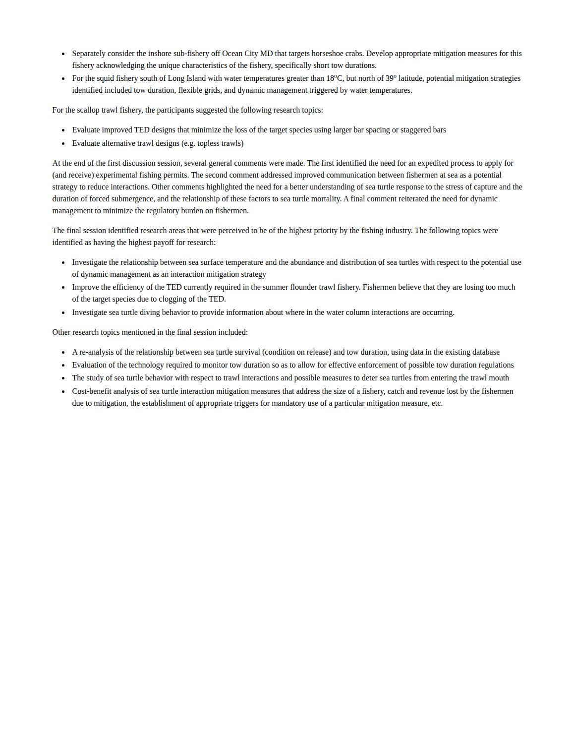Separately consider the inshore sub-fishery off Ocean City MD that targets horseshoe crabs. Develop appropriate mitigation measures for this fishery acknowledging the unique characteristics of the fishery, specifically short tow durations.
For the squid fishery south of Long Island with water temperatures greater than 18oC, but north of 39o latitude, potential mitigation strategies identified included tow duration, flexible grids, and dynamic management triggered by water temperatures.
For the scallop trawl fishery, the participants suggested the following research topics:
Evaluate improved TED designs that minimize the loss of the target species using larger bar spacing or staggered bars
Evaluate alternative trawl designs (e.g. topless trawls)
At the end of the first discussion session, several general comments were made. The first identified the need for an expedited process to apply for (and receive) experimental fishing permits. The second comment addressed improved communication between fishermen at sea as a potential strategy to reduce interactions. Other comments highlighted the need for a better understanding of sea turtle response to the stress of capture and the duration of forced submergence, and the relationship of these factors to sea turtle mortality. A final comment reiterated the need for dynamic management to minimize the regulatory burden on fishermen.
The final session identified research areas that were perceived to be of the highest priority by the fishing industry. The following topics were identified as having the highest payoff for research:
Investigate the relationship between sea surface temperature and the abundance and distribution of sea turtles with respect to the potential use of dynamic management as an interaction mitigation strategy
Improve the efficiency of the TED currently required in the summer flounder trawl fishery. Fishermen believe that they are losing too much of the target species due to clogging of the TED.
Investigate sea turtle diving behavior to provide information about where in the water column interactions are occurring.
Other research topics mentioned in the final session included:
A re-analysis of the relationship between sea turtle survival (condition on release) and tow duration, using data in the existing database
Evaluation of the technology required to monitor tow duration so as to allow for effective enforcement of possible tow duration regulations
The study of sea turtle behavior with respect to trawl interactions and possible measures to deter sea turtles from entering the trawl mouth
Cost-benefit analysis of sea turtle interaction mitigation measures that address the size of a fishery, catch and revenue lost by the fishermen due to mitigation, the establishment of appropriate triggers for mandatory use of a particular mitigation measure, etc.